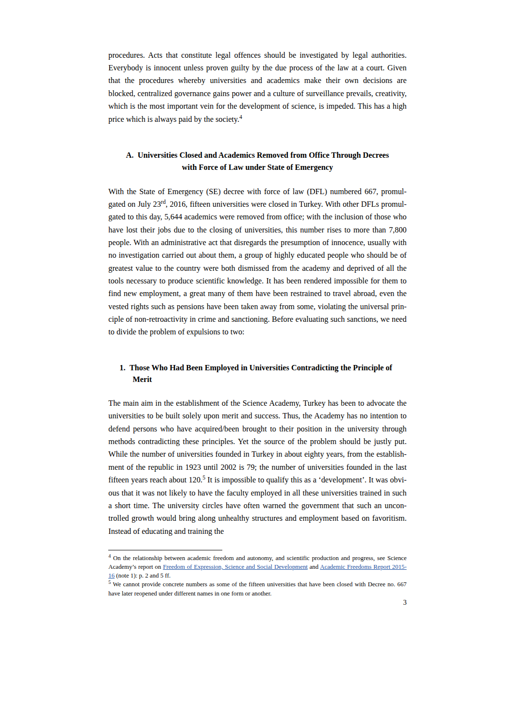procedures. Acts that constitute legal offences should be investigated by legal authorities. Everybody is innocent unless proven guilty by the due process of the law at a court. Given that the procedures whereby universities and academics make their own decisions are blocked, centralized governance gains power and a culture of surveillance prevails, creativity, which is the most important vein for the development of science, is impeded. This has a high price which is always paid by the society.4
A. Universities Closed and Academics Removed from Office Through Decrees with Force of Law under State of Emergency
With the State of Emergency (SE) decree with force of law (DFL) numbered 667, promulgated on July 23rd, 2016, fifteen universities were closed in Turkey. With other DFLs promulgated to this day, 5,644 academics were removed from office; with the inclusion of those who have lost their jobs due to the closing of universities, this number rises to more than 7,800 people. With an administrative act that disregards the presumption of innocence, usually with no investigation carried out about them, a group of highly educated people who should be of greatest value to the country were both dismissed from the academy and deprived of all the tools necessary to produce scientific knowledge. It has been rendered impossible for them to find new employment, a great many of them have been restrained to travel abroad, even the vested rights such as pensions have been taken away from some, violating the universal principle of non-retroactivity in crime and sanctioning. Before evaluating such sanctions, we need to divide the problem of expulsions to two:
1. Those Who Had Been Employed in Universities Contradicting the Principle of Merit
The main aim in the establishment of the Science Academy, Turkey has been to advocate the universities to be built solely upon merit and success. Thus, the Academy has no intention to defend persons who have acquired/been brought to their position in the university through methods contradicting these principles. Yet the source of the problem should be justly put. While the number of universities founded in Turkey in about eighty years, from the establishment of the republic in 1923 until 2002 is 79; the number of universities founded in the last fifteen years reach about 120.5 It is impossible to qualify this as a ‘development’. It was obvious that it was not likely to have the faculty employed in all these universities trained in such a short time. The university circles have often warned the government that such an uncontrolled growth would bring along unhealthy structures and employment based on favoritism. Instead of educating and training the
4 On the relationship between academic freedom and autonomy, and scientific production and progress, see Science Academy’s report on Freedom of Expression, Science and Social Development and Academic Freedoms Report 2015-16 (note 1): p. 2 and 5 ff.
5 We cannot provide concrete numbers as some of the fifteen universities that have been closed with Decree no. 667 have later reopened under different names in one form or another.
3